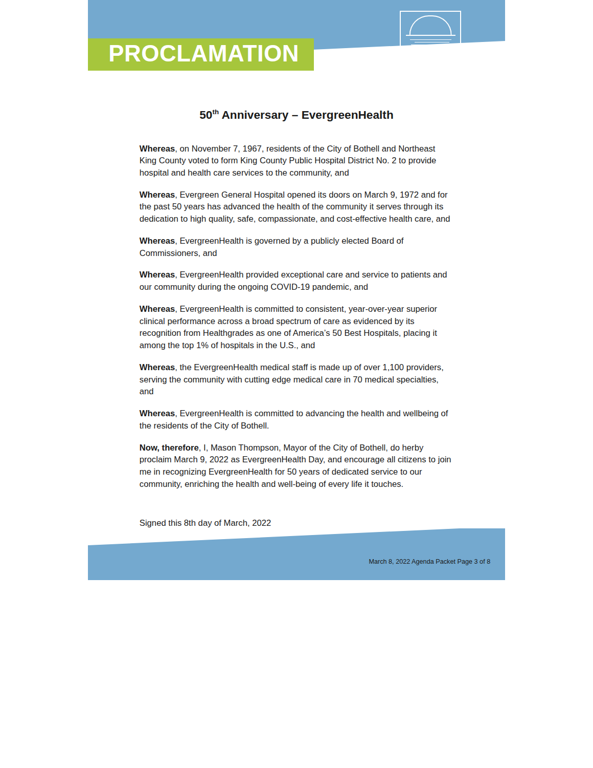PROCLAMATION
City of Bothell™
50th Anniversary – EvergreenHealth
Whereas, on November 7, 1967, residents of the City of Bothell and Northeast King County voted to form King County Public Hospital District No. 2 to provide hospital and health care services to the community, and
Whereas, Evergreen General Hospital opened its doors on March 9, 1972 and for the past 50 years has advanced the health of the community it serves through its dedication to high quality, safe, compassionate, and cost-effective health care, and
Whereas, EvergreenHealth is governed by a publicly elected Board of Commissioners, and
Whereas, EvergreenHealth provided exceptional care and service to patients and our community during the ongoing COVID-19 pandemic, and
Whereas, EvergreenHealth is committed to consistent, year-over-year superior clinical performance across a broad spectrum of care as evidenced by its recognition from Healthgrades as one of America’s 50 Best Hospitals, placing it among the top 1% of hospitals in the U.S., and
Whereas, the EvergreenHealth medical staff is made up of over 1,100 providers, serving the community with cutting edge medical care in 70 medical specialties, and
Whereas, EvergreenHealth is committed to advancing the health and wellbeing of the residents of the City of Bothell.
Now, therefore, I, Mason Thompson, Mayor of the City of Bothell, do herby proclaim March 9, 2022 as EvergreenHealth Day, and encourage all citizens to join me in recognizing EvergreenHealth for 50 years of dedicated service to our community, enriching the health and well-being of every life it touches.
Signed this 8th day of March, 2022
Mason Thompson, Mayor
March 8, 2022 Agenda Packet Page 3 of 8